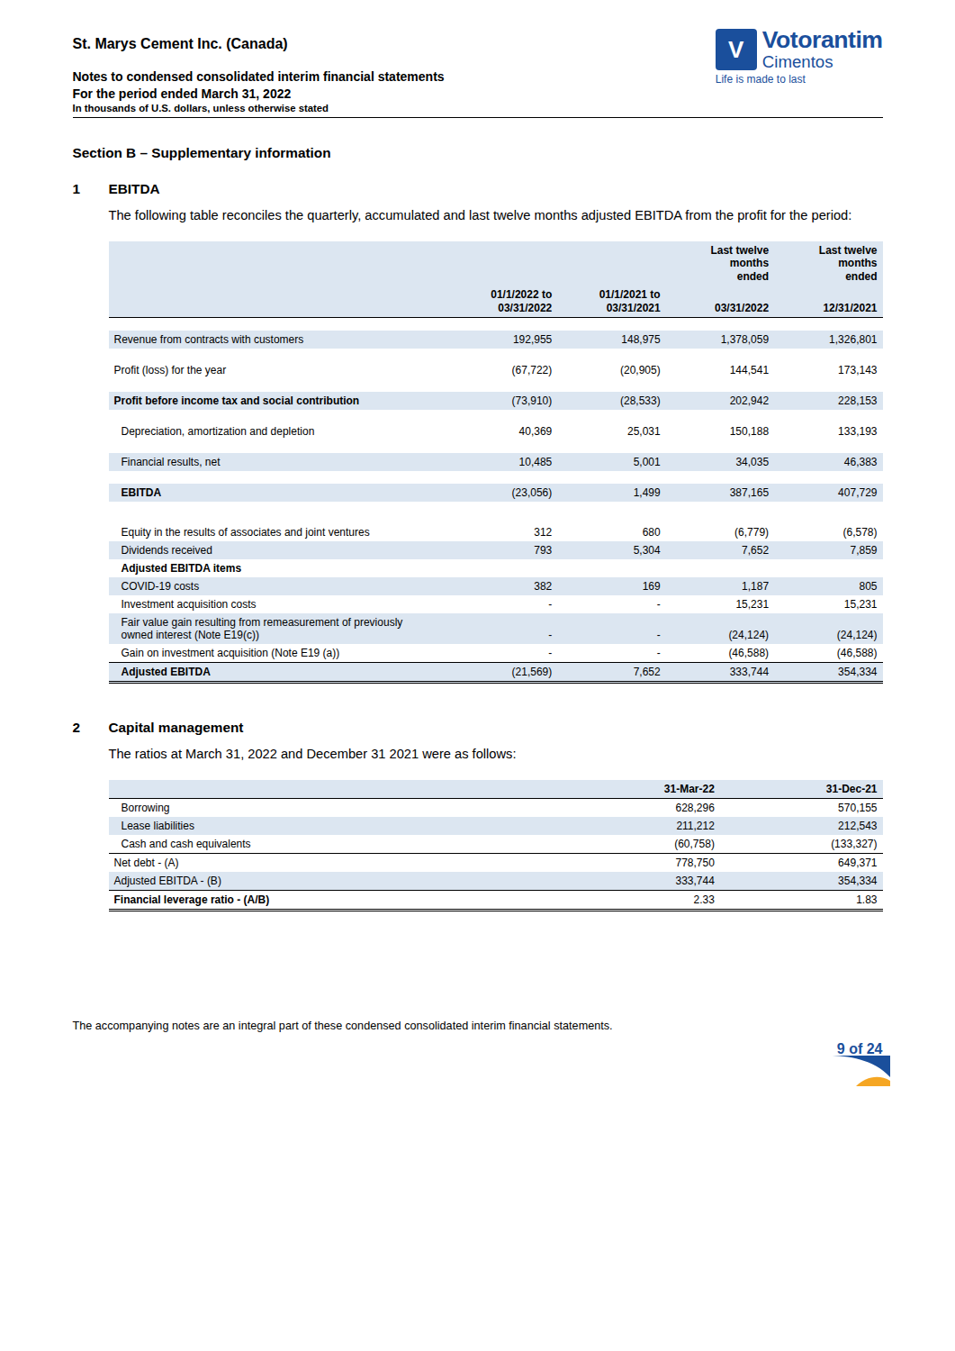VVotorantim
Cimentos
Life is made to last
St. Marys Cement Inc. (Canada)
Notes to condensed consolidated interim financial statements
For the period ended March 31, 2022
In thousands of U.S. dollars, unless otherwise stated
Section B – Supplementary information
1
EBITDA
The following table reconciles the quarterly, accumulated and last twelve months adjusted EBITDA from the profit for the period:
| | | | Last twelve months ended | Last twelve months ended |
| --- | --- | --- | --- | --- |
| | 01/1/2022 to 03/31/2022 | 01/1/2021 to 03/31/2021 | 03/31/2022 | 12/31/2021 |
| Revenue from contracts with customers | 192,955 | 148,975 | 1,378,059 | 1,326,801 |
| Profit (loss) for the year | (67,722) | (20,905) | 144,541 | 173,143 |
| Profit before income tax and social contribution | (73,910) | (28,533) | 202,942 | 228,153 |
| Depreciation, amortization and depletion | 40,369 | 25,031 | 150,188 | 133,193 |
| Financial results, net | 10,485 | 5,001 | 34,035 | 46,383 |
| EBITDA | (23,056) | 1,499 | 387,165 | 407,729 |
| Equity in the results of associates and joint ventures | 312 | 680 | (6,779) | (6,578) |
| Dividends received | 793 | 5,304 | 7,652 | 7,859 |
| Adjusted EBITDA items | | | | |
| COVID-19 costs | 382 | 169 | 1,187 | 805 |
| Investment acquisition costs | - | - | 15,231 | 15,231 |
| Fair value gain resulting from remeasurement of previously owned interest (Note E19(c)) | - | - | (24,124) | (24,124) |
| Gain on investment acquisition (Note E19 (a)) | - | - | (46,588) | (46,588) |
| Adjusted EBITDA | (21,569) | 7,652 | 333,744 | 354,334 |
2
Capital management
The ratios at March 31, 2022 and December 31 2021 were as follows:
| | 31-Mar-22 | 31-Dec-21 |
| --- | --- | --- |
| Borrowing | 628,296 | 570,155 |
| Lease liabilities | 211,212 | 212,543 |
| Cash and cash equivalents | (60,758) | (133,327) |
| Net debt - (A) | 778,750 | 649,371 |
| Adjusted EBITDA - (B) | 333,744 | 354,334 |
| Financial leverage ratio - (A/B) | 2.33 | 1.83 |
The accompanying notes are an integral part of these condensed consolidated interim financial statements.
9 of 24